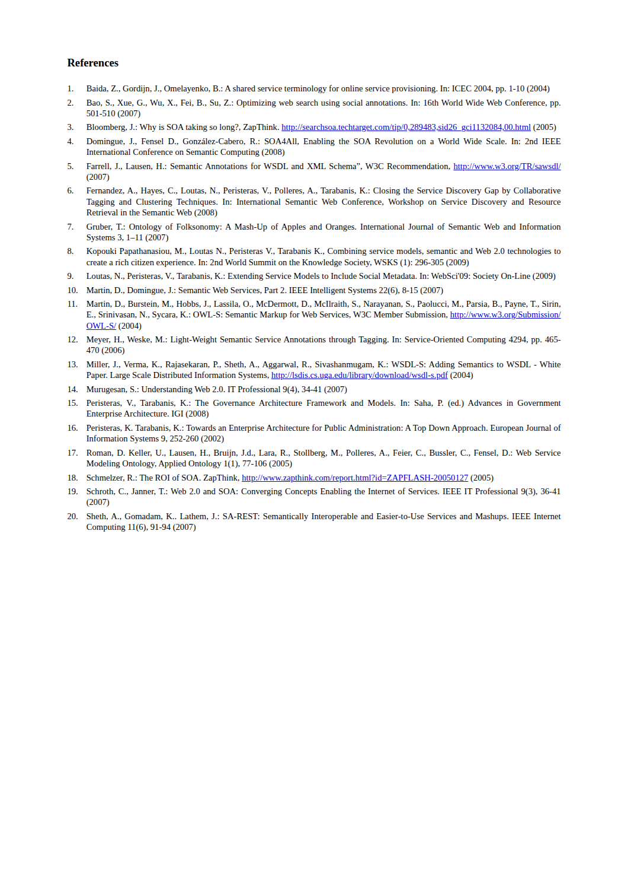References
Baida, Z., Gordijn, J., Omelayenko, B.: A shared service terminology for online service provisioning. In: ICEC 2004, pp. 1-10 (2004)
Bao, S., Xue, G., Wu, X., Fei, B., Su, Z.: Optimizing web search using social annotations. In: 16th World Wide Web Conference, pp. 501-510 (2007)
Bloomberg, J.: Why is SOA taking so long?, ZapThink. http://searchsoa.techtarget.com/tip/0,289483,sid26_gci1132084,00.html (2005)
Domingue, J., Fensel D., González-Cabero, R.: SOA4All, Enabling the SOA Revolution on a World Wide Scale. In: 2nd IEEE International Conference on Semantic Computing (2008)
Farrell, J., Lausen, H.: Semantic Annotations for WSDL and XML Schema”, W3C Recommendation, http://www.w3.org/TR/sawsdl/ (2007)
Fernandez, A., Hayes, C., Loutas, N., Peristeras, V., Polleres, A., Tarabanis, K.: Closing the Service Discovery Gap by Collaborative Tagging and Clustering Techniques. In: International Semantic Web Conference, Workshop on Service Discovery and Resource Retrieval in the Semantic Web (2008)
Gruber, T.: Ontology of Folksonomy: A Mash-Up of Apples and Oranges. International Journal of Semantic Web and Information Systems 3, 1–11 (2007)
Kopouki Papathanasiou, M., Loutas N., Peristeras V., Tarabanis K., Combining service models, semantic and Web 2.0 technologies to create a rich citizen experience. In: 2nd World Summit on the Knowledge Society, WSKS (1): 296-305 (2009)
Loutas, N., Peristeras, V., Tarabanis, K.: Extending Service Models to Include Social Metadata. In: WebSci'09: Society On-Line (2009)
Martin, D., Domingue, J.: Semantic Web Services, Part 2. IEEE Intelligent Systems 22(6), 8-15 (2007)
Martin, D., Burstein, M., Hobbs, J., Lassila, O., McDermott, D., McIlraith, S., Narayanan, S., Paolucci, M., Parsia, B., Payne, T., Sirin, E., Srinivasan, N., Sycara, K.: OWL-S: Semantic Markup for Web Services, W3C Member Submission, http://www.w3.org/Submission/OWL-S/ (2004)
Meyer, H., Weske, M.: Light-Weight Semantic Service Annotations through Tagging. In: Service-Oriented Computing 4294, pp. 465-470 (2006)
Miller, J., Verma, K., Rajasekaran, P., Sheth, A., Aggarwal, R., Sivashanmugam, K.: WSDL-S: Adding Semantics to WSDL - White Paper. Large Scale Distributed Information Systems, http://lsdis.cs.uga.edu/library/download/wsdl-s.pdf (2004)
Murugesan, S.: Understanding Web 2.0. IT Professional 9(4), 34-41 (2007)
Peristeras, V., Tarabanis, K.: The Governance Architecture Framework and Models. In: Saha, P. (ed.) Advances in Government Enterprise Architecture. IGI (2008)
Peristeras, K. Tarabanis, K.: Towards an Enterprise Architecture for Public Administration: A Top Down Approach. European Journal of Information Systems 9, 252-260 (2002)
Roman, D. Keller, U., Lausen, H., Bruijn, J.d., Lara, R., Stollberg, M., Polleres, A., Feier, C., Bussler, C., Fensel, D.: Web Service Modeling Ontology, Applied Ontology 1(1), 77-106 (2005)
Schmelzer, R.: The ROI of SOA. ZapThink, http://www.zapthink.com/report.html?id=ZAPFLASH-20050127 (2005)
Schroth, C., Janner, T.: Web 2.0 and SOA: Converging Concepts Enabling the Internet of Services. IEEE IT Professional 9(3), 36-41 (2007)
Sheth, A., Gomadam, K.. Lathem, J.: SA-REST: Semantically Interoperable and Easier-to-Use Services and Mashups. IEEE Internet Computing 11(6), 91-94 (2007)